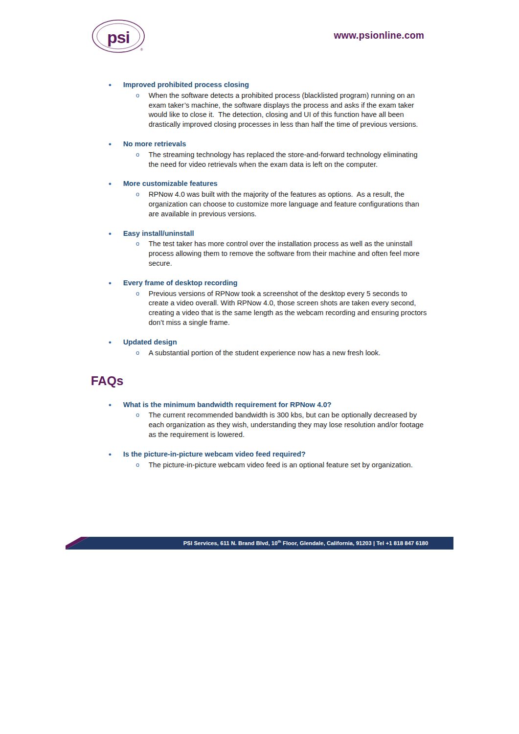psi ®
www.psionline.com
Improved prohibited process closing
When the software detects a prohibited process (blacklisted program) running on an exam taker’s machine, the software displays the process and asks if the exam taker would like to close it. The detection, closing and UI of this function have all been drastically improved closing processes in less than half the time of previous versions.
No more retrievals
The streaming technology has replaced the store-and-forward technology eliminating the need for video retrievals when the exam data is left on the computer.
More customizable features
RPNow 4.0 was built with the majority of the features as options. As a result, the organization can choose to customize more language and feature configurations than are available in previous versions.
Easy install/uninstall
The test taker has more control over the installation process as well as the uninstall process allowing them to remove the software from their machine and often feel more secure.
Every frame of desktop recording
Previous versions of RPNow took a screenshot of the desktop every 5 seconds to create a video overall. With RPNow 4.0, those screen shots are taken every second, creating a video that is the same length as the webcam recording and ensuring proctors don’t miss a single frame.
Updated design
A substantial portion of the student experience now has a new fresh look.
FAQs
What is the minimum bandwidth requirement for RPNow 4.0?
The current recommended bandwidth is 300 kbs, but can be optionally decreased by each organization as they wish, understanding they may lose resolution and/or footage as the requirement is lowered.
Is the picture-in-picture webcam video feed required?
The picture-in-picture webcam video feed is an optional feature set by organization.
PSI Services, 611 N. Brand Blvd, 10th Floor, Glendale, California, 91203 | Tel +1 818 847 6180